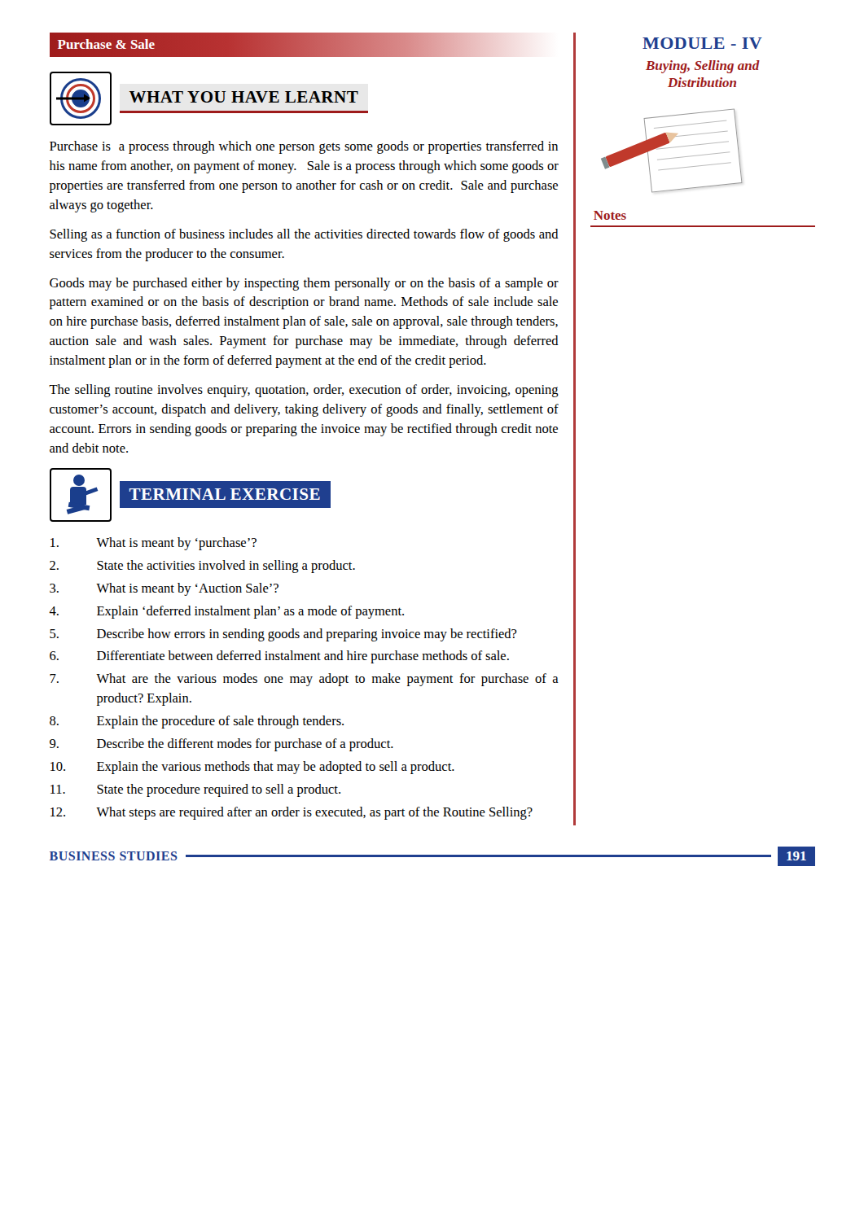Purchase & Sale
WHAT YOU HAVE LEARNT
Purchase is a process through which one person gets some goods or properties transferred in his name from another, on payment of money. Sale is a process through which some goods or properties are transferred from one person to another for cash or on credit. Sale and purchase always go together.
Selling as a function of business includes all the activities directed towards flow of goods and services from the producer to the consumer.
Goods may be purchased either by inspecting them personally or on the basis of a sample or pattern examined or on the basis of description or brand name. Methods of sale include sale on hire purchase basis, deferred instalment plan of sale, sale on approval, sale through tenders, auction sale and wash sales. Payment for purchase may be immediate, through deferred instalment plan or in the form of deferred payment at the end of the credit period.
The selling routine involves enquiry, quotation, order, execution of order, invoicing, opening customer’s account, dispatch and delivery, taking delivery of goods and finally, settlement of account. Errors in sending goods or preparing the invoice may be rectified through credit note and debit note.
TERMINAL EXERCISE
1. What is meant by ‘purchase’?
2. State the activities involved in selling a product.
3. What is meant by ‘Auction Sale’?
4. Explain ‘deferred instalment plan’ as a mode of payment.
5. Describe how errors in sending goods and preparing invoice may be rectified?
6. Differentiate between deferred instalment and hire purchase methods of sale.
7. What are the various modes one may adopt to make payment for purchase of a product? Explain.
8. Explain the procedure of sale through tenders.
9. Describe the different modes for purchase of a product.
10. Explain the various methods that may be adopted to sell a product.
11. State the procedure required to sell a product.
12. What steps are required after an order is executed, as part of the Routine Selling?
MODULE - IV
Buying, Selling and
Distribution
Notes
BUSINESS STUDIES
191